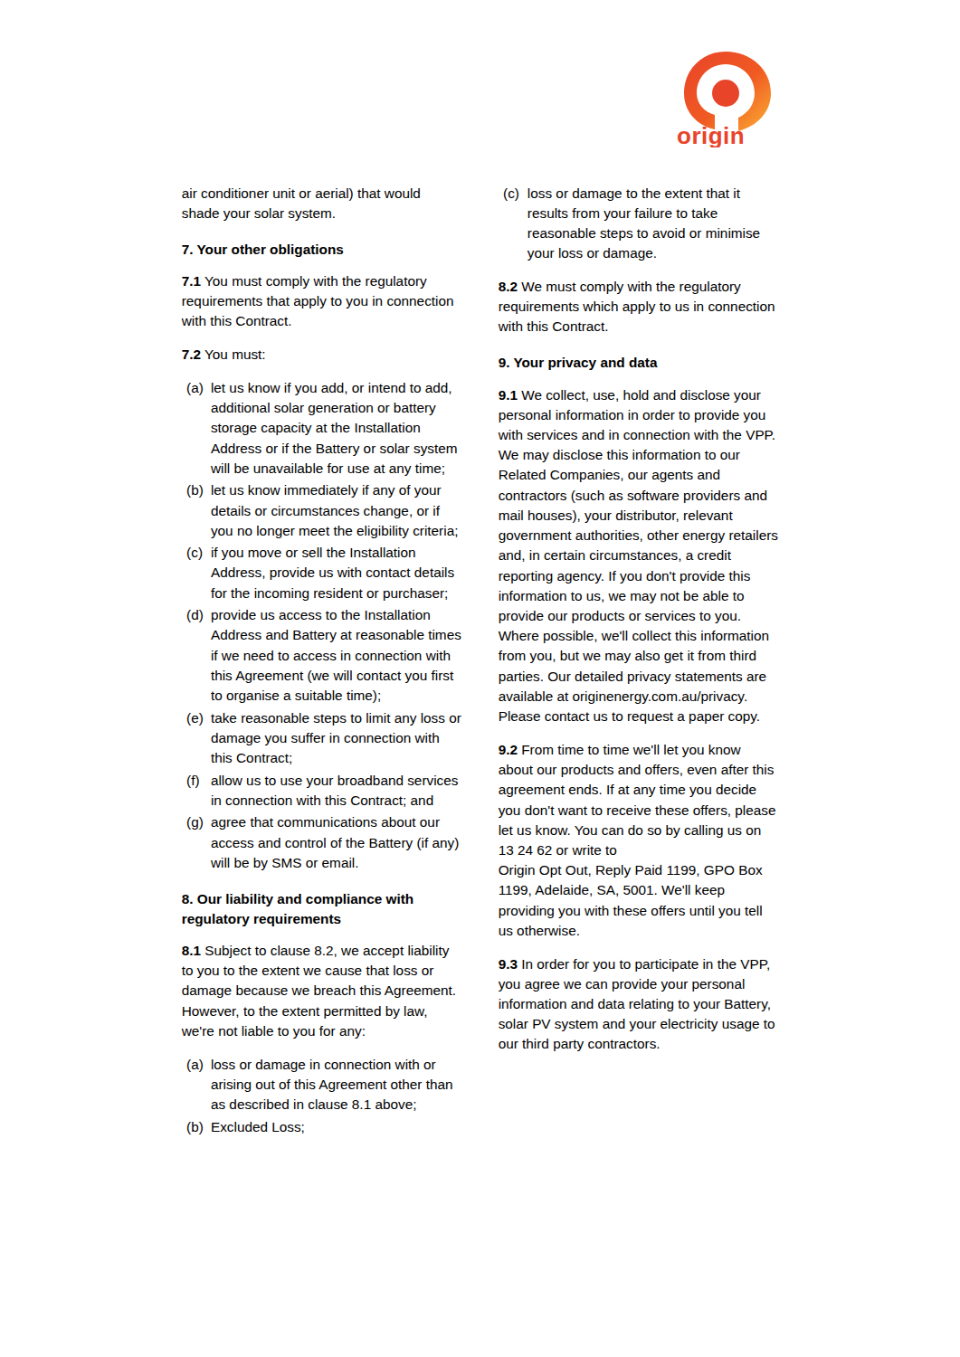origin
air conditioner unit or aerial) that would shade your solar system.
7. Your other obligations
7.1 You must comply with the regulatory requirements that apply to you in connection with this Contract.
7.2 You must:
let us know if you add, or intend to add, additional solar generation or battery storage capacity at the Installation Address or if the Battery or solar system will be unavailable for use at any time;
let us know immediately if any of your details or circumstances change, or if you no longer meet the eligibility criteria;
if you move or sell the Installation Address, provide us with contact details for the incoming resident or purchaser;
provide us access to the Installation Address and Battery at reasonable times if we need to access in connection with this Agreement (we will contact you first to organise a suitable time);
take reasonable steps to limit any loss or damage you suffer in connection with this Contract;
allow us to use your broadband services in connection with this Contract; and
agree that communications about our access and control of the Battery (if any) will be by SMS or email.
8. Our liability and compliance with regulatory requirements
8.1 Subject to clause 8.2, we accept liability to you to the extent we cause that loss or damage because we breach this Agreement. However, to the extent permitted by law, we're not liable to you for any:
loss or damage in connection with or arising out of this Agreement other than as described in clause 8.1 above;
Excluded Loss;
loss or damage to the extent that it results from your failure to take reasonable steps to avoid or minimise your loss or damage.
8.2 We must comply with the regulatory requirements which apply to us in connection with this Contract.
9. Your privacy and data
9.1 We collect, use, hold and disclose your personal information in order to provide you with services and in connection with the VPP. We may disclose this information to our Related Companies, our agents and contractors (such as software providers and mail houses), your distributor, relevant government authorities, other energy retailers and, in certain circumstances, a credit reporting agency. If you don't provide this information to us, we may not be able to provide our products or services to you. Where possible, we'll collect this information from you, but we may also get it from third parties. Our detailed privacy statements are available at originenergy.com.au/privacy. Please contact us to request a paper copy.
9.2 From time to time we'll let you know about our products and offers, even after this agreement ends. If at any time you decide you don't want to receive these offers, please let us know. You can do so by calling us on 13 24 62 or write to
Origin Opt Out, Reply Paid 1199, GPO Box 1199, Adelaide, SA, 5001. We'll keep providing you with these offers until you tell us otherwise.
9.3 In order for you to participate in the VPP, you agree we can provide your personal information and data relating to your Battery, solar PV system and your electricity usage to our third party contractors.